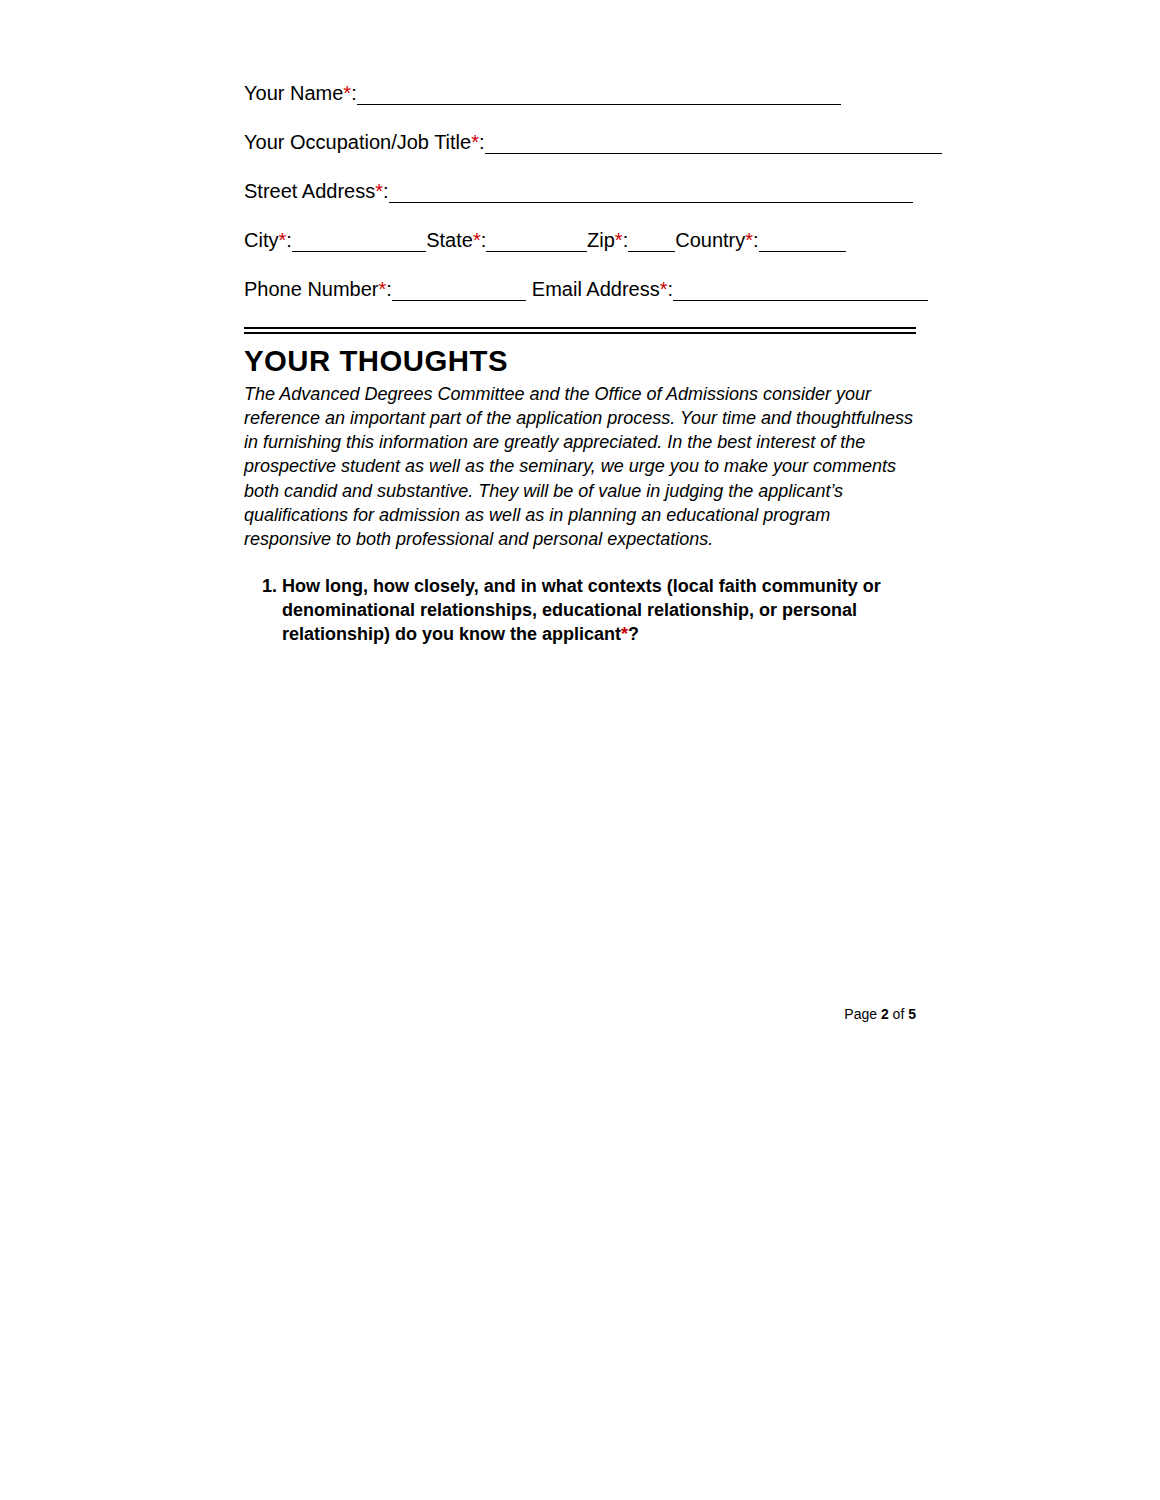Your Name*:
Your Occupation/Job Title*:
Street Address*:
City*: State*: Zip*: Country*:
Phone Number*: Email Address*:
YOUR THOUGHTS
The Advanced Degrees Committee and the Office of Admissions consider your reference an important part of the application process. Your time and thoughtfulness in furnishing this information are greatly appreciated. In the best interest of the prospective student as well as the seminary, we urge you to make your comments both candid and substantive. They will be of value in judging the applicant’s qualifications for admission as well as in planning an educational program responsive to both professional and personal expectations.
How long, how closely, and in what contexts (local faith community or denominational relationships, educational relationship, or personal relationship) do you know the applicant*?
Page 2 of 5